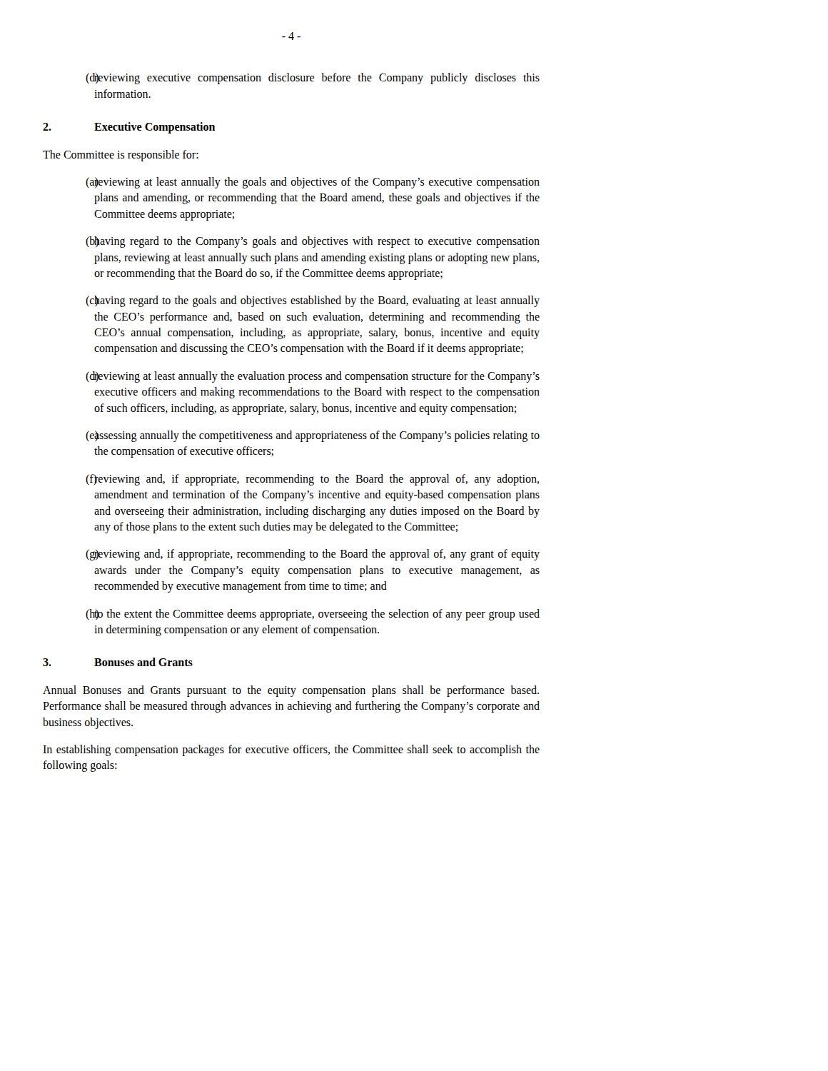- 4 -
(d)
reviewing executive compensation disclosure before the Company publicly discloses this information.
2.
Executive Compensation
The Committee is responsible for:
(a)
reviewing at least annually the goals and objectives of the Company’s executive compensation plans and amending, or recommending that the Board amend, these goals and objectives if the Committee deems appropriate;
(b)
having regard to the Company’s goals and objectives with respect to executive compensation plans, reviewing at least annually such plans and amending existing plans or adopting new plans, or recommending that the Board do so, if the Committee deems appropriate;
(c)
having regard to the goals and objectives established by the Board, evaluating at least annually the CEO’s performance and, based on such evaluation, determining and recommending the CEO’s annual compensation, including, as appropriate, salary, bonus, incentive and equity compensation and discussing the CEO’s compensation with the Board if it deems appropriate;
(d)
reviewing at least annually the evaluation process and compensation structure for the Company’s executive officers and making recommendations to the Board with respect to the compensation of such officers, including, as appropriate, salary, bonus, incentive and equity compensation;
(e)
assessing annually the competitiveness and appropriateness of the Company’s policies relating to the compensation of executive officers;
(f)
reviewing and, if appropriate, recommending to the Board the approval of, any adoption, amendment and termination of the Company’s incentive and equity-based compensation plans and overseeing their administration, including discharging any duties imposed on the Board by any of those plans to the extent such duties may be delegated to the Committee;
(g)
reviewing and, if appropriate, recommending to the Board the approval of, any grant of equity awards under the Company’s equity compensation plans to executive management, as recommended by executive management from time to time; and
(h)
to the extent the Committee deems appropriate, overseeing the selection of any peer group used in determining compensation or any element of compensation.
3.
Bonuses and Grants
Annual Bonuses and Grants pursuant to the equity compensation plans shall be performance based. Performance shall be measured through advances in achieving and furthering the Company’s corporate and business objectives.
In establishing compensation packages for executive officers, the Committee shall seek to accomplish the following goals: